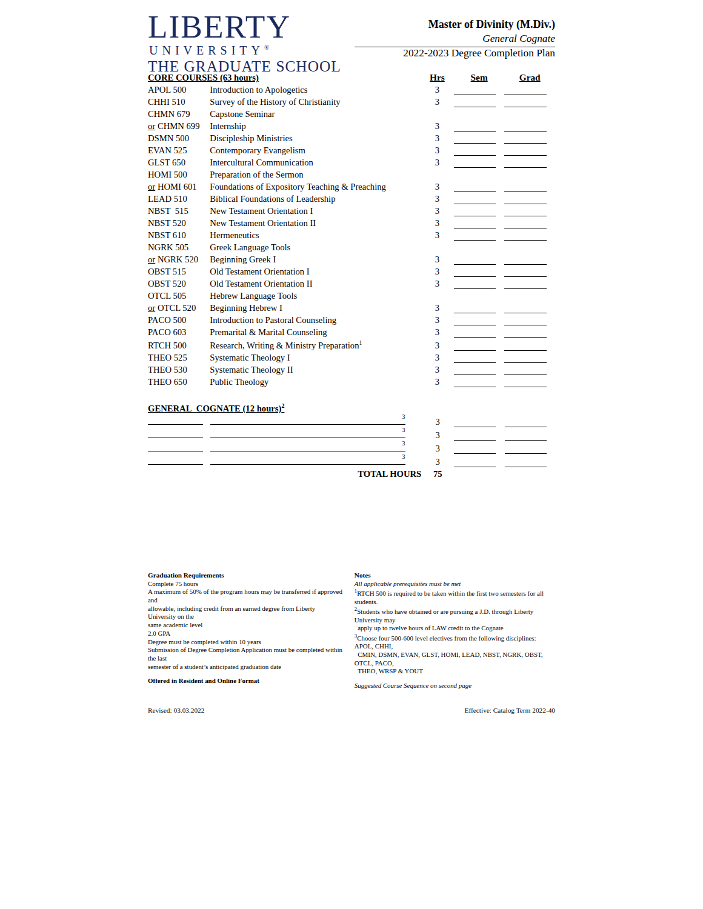LIBERTY
UNIVERSITY®
THE GRADUATE SCHOOL
Master of Divinity (M.Div.)
General Cognate
2022-2023 Degree Completion Plan
| CORE COURSES (63 hours) | Hrs | Sem | Grad |
| APOL 500 | Introduction to Apologetics | 3 | | |
| CHHI 510 | Survey of the History of Christianity | 3 | | |
| CHMN 679 | Capstone Seminar | | | |
| or CHMN 699 | Internship | 3 | | |
| DSMN 500 | Discipleship Ministries | 3 | | |
| EVAN 525 | Contemporary Evangelism | 3 | | |
| GLST 650 | Intercultural Communication | 3 | | |
| HOMI 500 | Preparation of the Sermon | | | |
| or HOMI 601 | Foundations of Expository Teaching & Preaching | 3 | | |
| LEAD 510 | Biblical Foundations of Leadership | 3 | | |
| NBST 515 | New Testament Orientation I | 3 | | |
| NBST 520 | New Testament Orientation II | 3 | | |
| NBST 610 | Hermeneutics | 3 | | |
| NGRK 505 | Greek Language Tools | | | |
| or NGRK 520 | Beginning Greek I | 3 | | |
| OBST 515 | Old Testament Orientation I | 3 | | |
| OBST 520 | Old Testament Orientation II | 3 | | |
| OTCL 505 | Hebrew Language Tools | | | |
| or OTCL 520 | Beginning Hebrew I | 3 | | |
| PACO 500 | Introduction to Pastoral Counseling | 3 | | |
| PACO 603 | Premarital & Marital Counseling | 3 | | |
| RTCH 500 | Research, Writing & Ministry Preparation 1 | 3 | | |
| THEO 525 | Systematic Theology I | 3 | | |
| THEO 530 | Systematic Theology II | 3 | | |
| THEO 650 | Public Theology | 3 | | |
| GENERAL COGNATE (12 hours) 2 |
| | 3 | 3 | | |
| | 3 | 3 | | |
| | 3 | 3 | | |
| | 3 | 3 | | |
| | TOTAL HOURS | 75 | | |
Graduation Requirements
Complete 75 hours
A maximum of 50% of the program hours may be transferred if approved and
allowable, including credit from an earned degree from Liberty University on the
same academic level
2.0 GPA
Degree must be completed within 10 years
Submission of Degree Completion Application must be completed within the last
semester of a student’s anticipated graduation date
Offered in Resident and Online Format
Notes
All applicable prerequisites must be met
1 RTCH 500 is required to be taken within the first two semesters for all students.
2 Students who have obtained or are pursuing a J.D. through Liberty University may
apply up to twelve hours of LAW credit to the Cognate
3 Choose four 500-600 level electives from the following disciplines: APOL, CHHI,
CMIN, DSMN, EVAN, GLST, HOMI, LEAD, NBST, NGRK, OBST, OTCL, PACO,
THEO, WRSP & YOUT
Suggested Course Sequence on second page
Revised: 03.03.2022
Effective: Catalog Term 2022-40